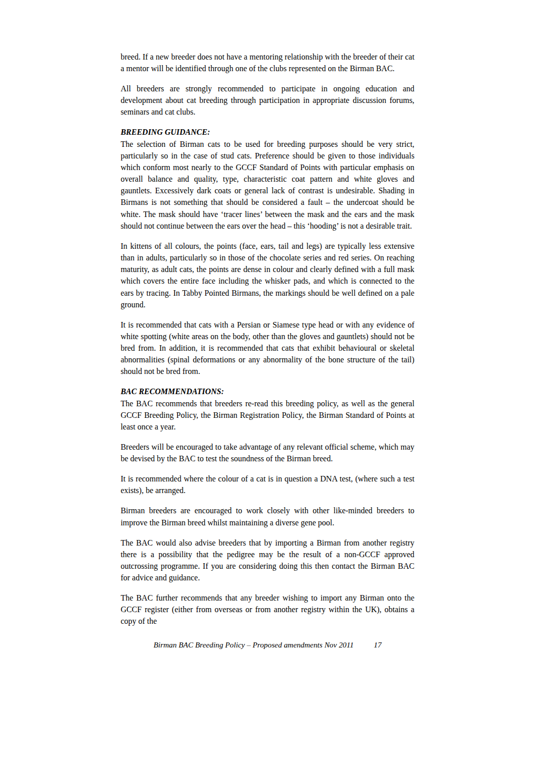breed. If a new breeder does not have a mentoring relationship with the breeder of their cat a mentor will be identified through one of the clubs represented on the Birman BAC.
All breeders are strongly recommended to participate in ongoing education and development about cat breeding through participation in appropriate discussion forums, seminars and cat clubs.
BREEDING GUIDANCE:
The selection of Birman cats to be used for breeding purposes should be very strict, particularly so in the case of stud cats. Preference should be given to those individuals which conform most nearly to the GCCF Standard of Points with particular emphasis on overall balance and quality, type, characteristic coat pattern and white gloves and gauntlets. Excessively dark coats or general lack of contrast is undesirable. Shading in Birmans is not something that should be considered a fault – the undercoat should be white. The mask should have ‘tracer lines’ between the mask and the ears and the mask should not continue between the ears over the head – this ‘hooding’ is not a desirable trait.
In kittens of all colours, the points (face, ears, tail and legs) are typically less extensive than in adults, particularly so in those of the chocolate series and red series. On reaching maturity, as adult cats, the points are dense in colour and clearly defined with a full mask which covers the entire face including the whisker pads, and which is connected to the ears by tracing. In Tabby Pointed Birmans, the markings should be well defined on a pale ground.
It is recommended that cats with a Persian or Siamese type head or with any evidence of white spotting (white areas on the body, other than the gloves and gauntlets) should not be bred from. In addition, it is recommended that cats that exhibit behavioural or skeletal abnormalities (spinal deformations or any abnormality of the bone structure of the tail) should not be bred from.
BAC RECOMMENDATIONS:
The BAC recommends that breeders re-read this breeding policy, as well as the general GCCF Breeding Policy, the Birman Registration Policy, the Birman Standard of Points at least once a year.
Breeders will be encouraged to take advantage of any relevant official scheme, which may be devised by the BAC to test the soundness of the Birman breed.
It is recommended where the colour of a cat is in question a DNA test, (where such a test exists), be arranged.
Birman breeders are encouraged to work closely with other like-minded breeders to improve the Birman breed whilst maintaining a diverse gene pool.
The BAC would also advise breeders that by importing a Birman from another registry there is a possibility that the pedigree may be the result of a non-GCCF approved outcrossing programme. If you are considering doing this then contact the Birman BAC for advice and guidance.
The BAC further recommends that any breeder wishing to import any Birman onto the GCCF register (either from overseas or from another registry within the UK), obtains a copy of the
Birman BAC Breeding Policy – Proposed amendments Nov 2011 17